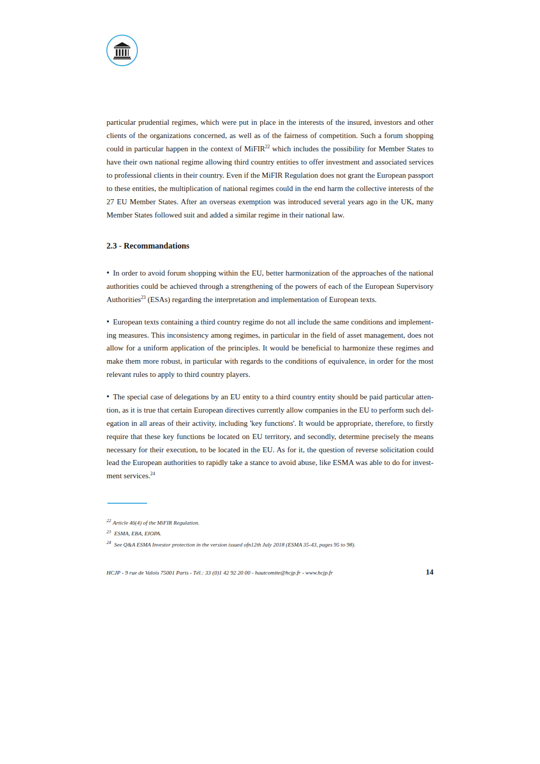particular prudential regimes, which were put in place in the interests of the insured, investors and other clients of the organizations concerned, as well as of the fairness of competition. Such a forum shopping could in particular happen in the context of MiFIR22 which includes the possibility for Member States to have their own national regime allowing third country entities to offer investment and associated services to professional clients in their country. Even if the MiFIR Regulation does not grant the European passport to these entities, the multiplication of national regimes could in the end harm the collective interests of the 27 EU Member States. After an overseas exemption was introduced several years ago in the UK, many Member States followed suit and added a similar regime in their national law.
2.3 - Recommandations
In order to avoid forum shopping within the EU, better harmonization of the approaches of the national authorities could be achieved through a strengthening of the powers of each of the European Supervisory Authorities23 (ESAs) regarding the interpretation and implementation of European texts.
European texts containing a third country regime do not all include the same conditions and implementing measures. This inconsistency among regimes, in particular in the field of asset management, does not allow for a uniform application of the principles. It would be beneficial to harmonize these regimes and make them more robust, in particular with regards to the conditions of equivalence, in order for the most relevant rules to apply to third country players.
The special case of delegations by an EU entity to a third country entity should be paid particular attention, as it is true that certain European directives currently allow companies in the EU to perform such delegation in all areas of their activity, including 'key functions'. It would be appropriate, therefore, to firstly require that these key functions be located on EU territory, and secondly, determine precisely the means necessary for their execution, to be located in the EU. As for it, the question of reverse solicitation could lead the European authorities to rapidly take a stance to avoid abuse, like ESMA was able to do for investment services.24
22 Article 46(4) of the MiFIR Regulation.
23 ESMA, EBA, EIOPA.
24 See Q&A ESMA Investor protection in the version issued ofn12th July 2018 (ESMA 35-43, pages 95 to 98).
HCJP - 9 rue de Valois 75001 Paris - Tél.: 33 (0)1 42 92 20 00 - hautcomite@hcjp.fr - www.hcjp.fr
14